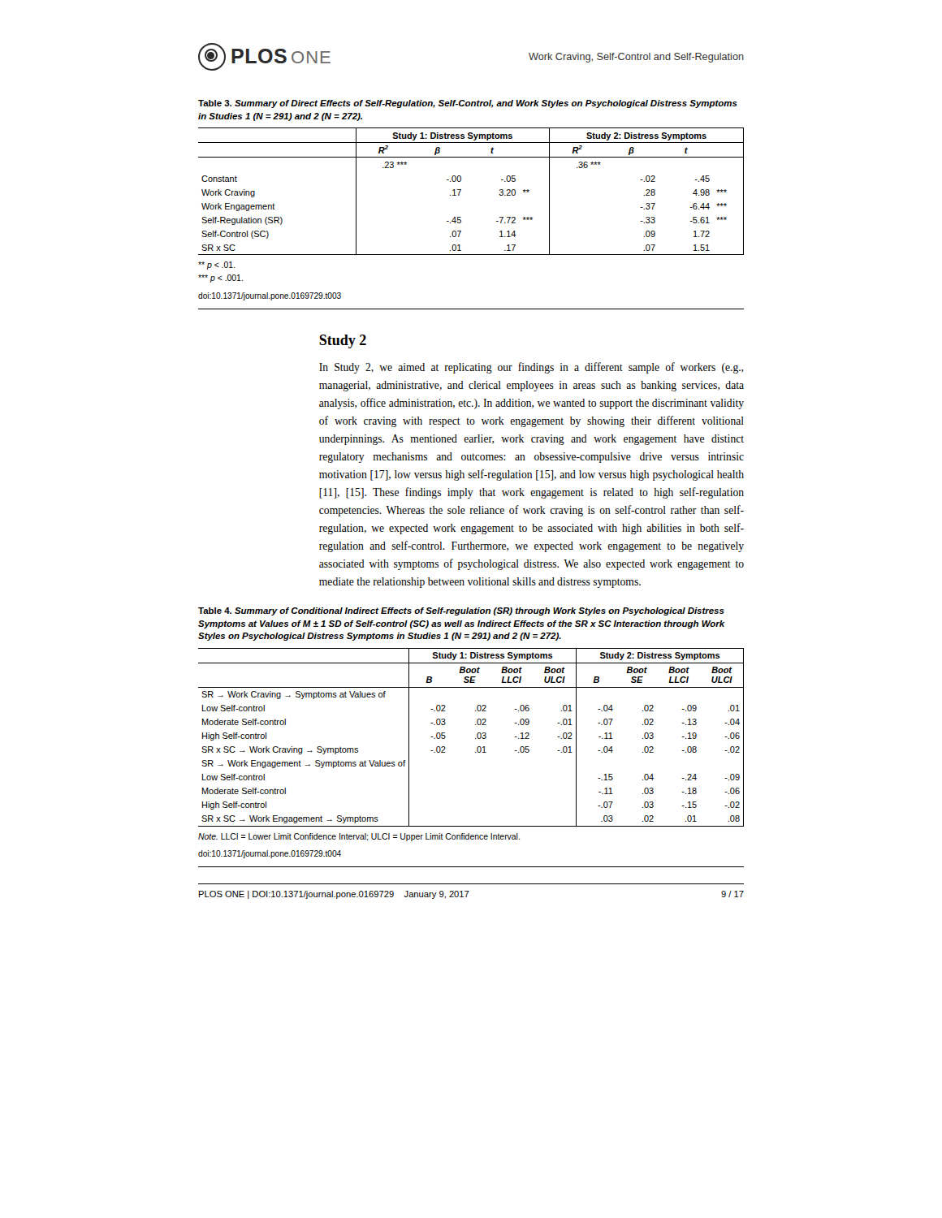PLOS ONE
Work Craving, Self-Control and Self-Regulation
Table 3. Summary of Direct Effects of Self-Regulation, Self-Control, and Work Styles on Psychological Distress Symptoms in Studies 1 (N = 291) and 2 (N = 272).
| | Study 1: Distress Symptoms | Study 2: Distress Symptoms |
| --- | --- | --- |
| | R 2 | β | t | | R 2 | β | t | |
| | .23 *** | | | | .36 *** | | | |
| Constant | | -.00 | -.05 | | | -.02 | -.45 | |
| Work Craving | | .17 | 3.20 | ** | | .28 | 4.98 | *** |
| Work Engagement | | | | | | -.37 | -6.44 | *** |
| Self-Regulation (SR) | | -.45 | -7.72 | *** | | -.33 | -5.61 | *** |
| Self-Control (SC) | | .07 | 1.14 | | | .09 | 1.72 | |
| SR x SC | | .01 | .17 | | | .07 | 1.51 | |
** p < .01.
*** p < .001.
doi:10.1371/journal.pone.0169729.t003
Study 2
In Study 2, we aimed at replicating our findings in a different sample of workers (e.g., managerial, administrative, and clerical employees in areas such as banking services, data analysis, office administration, etc.). In addition, we wanted to support the discriminant validity of work craving with respect to work engagement by showing their different volitional underpinnings. As mentioned earlier, work craving and work engagement have distinct regulatory mechanisms and outcomes: an obsessive-compulsive drive versus intrinsic motivation [17], low versus high self-regulation [15], and low versus high psychological health [11], [15]. These findings imply that work engagement is related to high self-regulation competencies. Whereas the sole reliance of work craving is on self-control rather than self-regulation, we expected work engagement to be associated with high abilities in both self-regulation and self-control. Furthermore, we expected work engagement to be negatively associated with symptoms of psychological distress. We also expected work engagement to mediate the relationship between volitional skills and distress symptoms.
Table 4. Summary of Conditional Indirect Effects of Self-regulation (SR) through Work Styles on Psychological Distress Symptoms at Values of M ± 1 SD of Self-control (SC) as well as Indirect Effects of the SR x SC Interaction through Work Styles on Psychological Distress Symptoms in Studies 1 (N = 291) and 2 (N = 272).
| | Study 1: Distress Symptoms | Study 2: Distress Symptoms |
| --- | --- | --- |
| | B | Boot SE | Boot LLCI | Boot ULCI | B | Boot SE | Boot LLCI | Boot ULCI |
| SR → Work Craving → Symptoms at Values of | | | | | | | | |
| Low Self-control | -.02 | .02 | -.06 | .01 | -.04 | .02 | -.09 | .01 |
| Moderate Self-control | -.03 | .02 | -.09 | -.01 | -.07 | .02 | -.13 | -.04 |
| High Self-control | -.05 | .03 | -.12 | -.02 | -.11 | .03 | -.19 | -.06 |
| SR x SC → Work Craving → Symptoms | -.02 | .01 | -.05 | -.01 | -.04 | .02 | -.08 | -.02 |
| SR → Work Engagement → Symptoms at Values of | | | | | | | | |
| Low Self-control | | | | | -.15 | .04 | -.24 | -.09 |
| Moderate Self-control | | | | | -.11 | .03 | -.18 | -.06 |
| High Self-control | | | | | -.07 | .03 | -.15 | -.02 |
| SR x SC → Work Engagement → Symptoms | | | | | .03 | .02 | .01 | .08 |
Note. LLCI = Lower Limit Confidence Interval; ULCI = Upper Limit Confidence Interval.
doi:10.1371/journal.pone.0169729.t004
PLOS ONE | DOI:10.1371/journal.pone.0169729 January 9, 2017
9 / 17